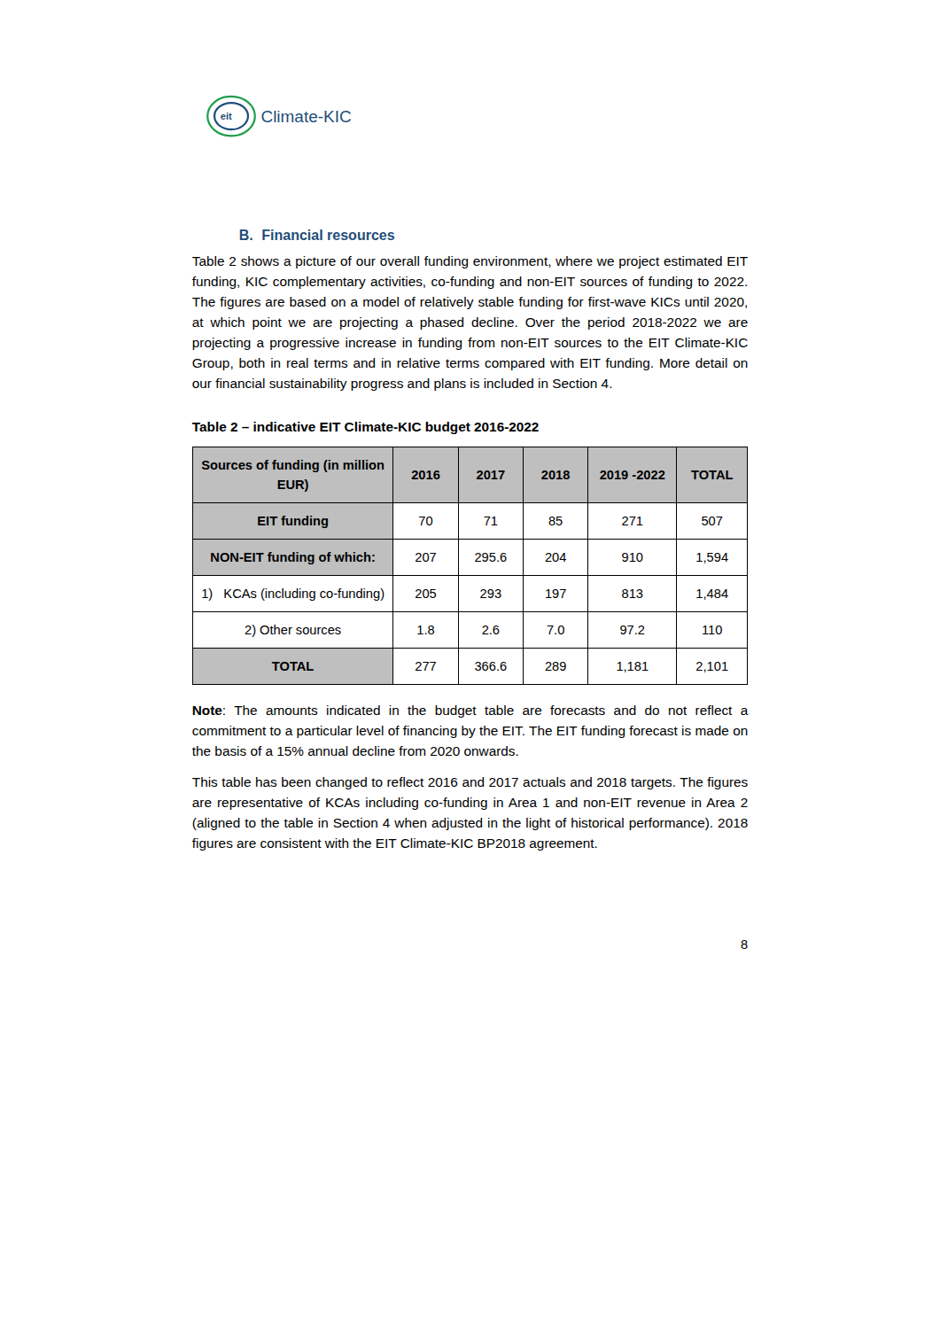eit Climate-KIC
B. Financial resources
Table 2 shows a picture of our overall funding environment, where we project estimated EIT funding, KIC complementary activities, co-funding and non-EIT sources of funding to 2022. The figures are based on a model of relatively stable funding for first-wave KICs until 2020, at which point we are projecting a phased decline. Over the period 2018-2022 we are projecting a progressive increase in funding from non-EIT sources to the EIT Climate-KIC Group, both in real terms and in relative terms compared with EIT funding. More detail on our financial sustainability progress and plans is included in Section 4.
Table 2 – indicative EIT Climate-KIC budget 2016-2022
| Sources of funding (in million EUR) | 2016 | 2017 | 2018 | 2019 -2022 | TOTAL |
| --- | --- | --- | --- | --- | --- |
| EIT funding | 70 | 71 | 85 | 271 | 507 |
| NON-EIT funding of which: | 207 | 295.6 | 204 | 910 | 1,594 |
| 1) KCAs (including co-funding) | 205 | 293 | 197 | 813 | 1,484 |
| 2) Other sources | 1.8 | 2.6 | 7.0 | 97.2 | 110 |
| TOTAL | 277 | 366.6 | 289 | 1,181 | 2,101 |
Note: The amounts indicated in the budget table are forecasts and do not reflect a commitment to a particular level of financing by the EIT. The EIT funding forecast is made on the basis of a 15% annual decline from 2020 onwards.
This table has been changed to reflect 2016 and 2017 actuals and 2018 targets. The figures are representative of KCAs including co-funding in Area 1 and non-EIT revenue in Area 2 (aligned to the table in Section 4 when adjusted in the light of historical performance). 2018 figures are consistent with the EIT Climate-KIC BP2018 agreement.
8